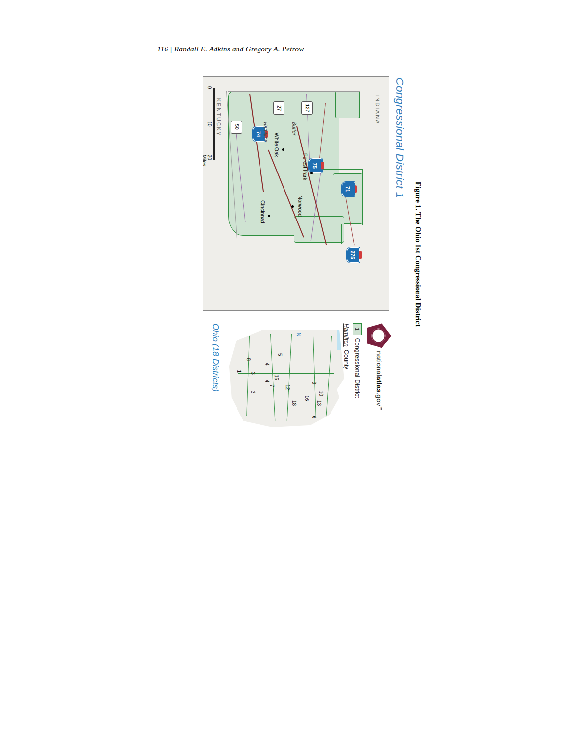116 | Randall E. Adkins and Gregory A. Petrow
Figure 1. The Ohio 1st Congressional District
Congressional District 1
71
275
75
74
127
27
50
Forest Park
White Oak
Norwood
Cincinnati
Butler
Hamilton
KENTUCKY
INDIANA
0
10
20 Miles
nationalatlas.gov™
1
Congressional District
Hamilton County
14
17
13
10
9
16
6
18
12
15
7
4
5
4
3
2
8
1
N
Ohio (18 Districts)